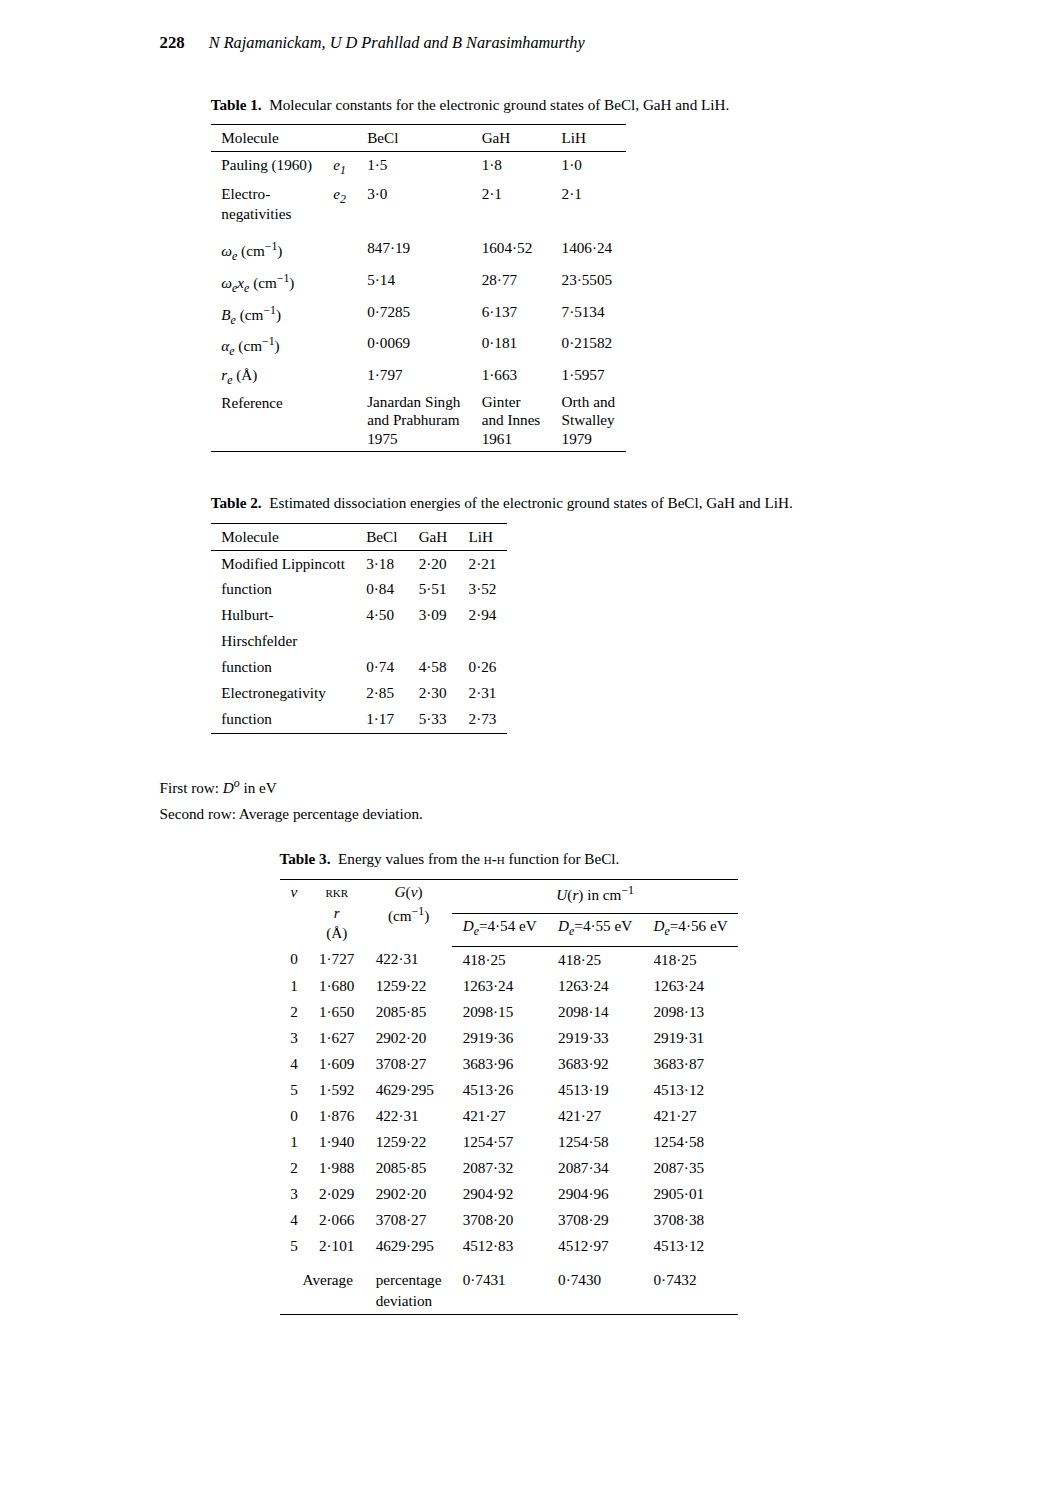228 N Rajamanickam, U D Prahllad and B Narasimhamurthy
Table 1. Molecular constants for the electronic ground states of BeCl, GaH and LiH.
| Molecule | BeCl | GaH | LiH |
| --- | --- | --- | --- |
| Pauling (1960) | e 1 | 1·5 | 1·8 | 1·0 |
| Electro- negativities | e 2 | 3·0 | 2·1 | 2·1 |
| ω e (cm −1 ) | 847·19 | 1604·52 | 1406·24 |
| ω e x e (cm −1 ) | 5·14 | 28·77 | 23·5505 |
| B e (cm −1 ) | 0·7285 | 6·137 | 7·5134 |
| α e (cm −1 ) | 0·0069 | 0·181 | 0·21582 |
| r e (Å) | 1·797 | 1·663 | 1·5957 |
| Reference | Janardan Singh and Prabhuram 1975 | Ginter and Innes 1961 | Orth and Stwalley 1979 |
Table 2. Estimated dissociation energies of the electronic ground states of BeCl, GaH and LiH.
| Molecule | BeCl | GaH | LiH |
| --- | --- | --- | --- |
| Modified Lippincott | 3·18 | 2·20 | 2·21 |
| function | 0·84 | 5·51 | 3·52 |
| Hulburt- | 4·50 | 3·09 | 2·94 |
| Hirschfelder | | | |
| function | 0·74 | 4·58 | 0·26 |
| Electronegativity | 2·85 | 2·30 | 2·31 |
| function | 1·17 | 5·33 | 2·73 |
First row: Do in eV
Second row: Average percentage deviation.
Table 3. Energy values from the h-h function for BeCl.
| v | rkr r (Å) | G ( v ) (cm −1 ) | U ( r ) in cm −1 |
| --- | --- | --- | --- |
| D e =4·54 eV | D e =4·55 eV | D e =4·56 eV |
| 0 | 1·727 | 422·31 | 418·25 | 418·25 | 418·25 |
| 1 | 1·680 | 1259·22 | 1263·24 | 1263·24 | 1263·24 |
| 2 | 1·650 | 2085·85 | 2098·15 | 2098·14 | 2098·13 |
| 3 | 1·627 | 2902·20 | 2919·36 | 2919·33 | 2919·31 |
| 4 | 1·609 | 3708·27 | 3683·96 | 3683·92 | 3683·87 |
| 5 | 1·592 | 4629·295 | 4513·26 | 4513·19 | 4513·12 |
| 0 | 1·876 | 422·31 | 421·27 | 421·27 | 421·27 |
| 1 | 1·940 | 1259·22 | 1254·57 | 1254·58 | 1254·58 |
| 2 | 1·988 | 2085·85 | 2087·32 | 2087·34 | 2087·35 |
| 3 | 2·029 | 2902·20 | 2904·92 | 2904·96 | 2905·01 |
| 4 | 2·066 | 3708·27 | 3708·20 | 3708·29 | 3708·38 |
| 5 | 2·101 | 4629·295 | 4512·83 | 4512·97 | 4513·12 |
| Average | percentage deviation | 0·7431 | 0·7430 | 0·7432 |